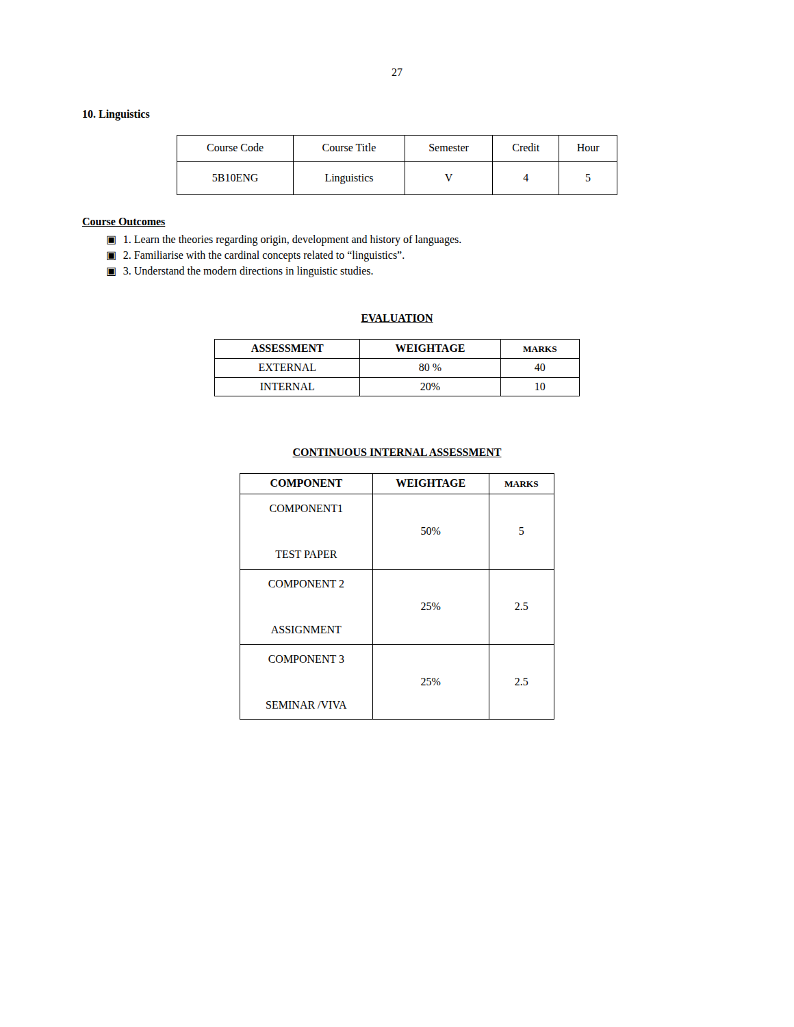27
10. Linguistics
| Course Code | Course Title | Semester | Credit | Hour |
| 5B10ENG | Linguistics | V | 4 | 5 |
Course Outcomes
1. Learn the theories regarding origin, development and history of languages.
2. Familiarise with the cardinal concepts related to “linguistics”.
3. Understand the modern directions in linguistic studies.
EVALUATION
| ASSESSMENT | WEIGHTAGE | MARKS |
| --- | --- | --- |
| EXTERNAL | 80 % | 40 |
| INTERNAL | 20% | 10 |
CONTINUOUS INTERNAL ASSESSMENT
| COMPONENT | WEIGHTAGE | MARKS |
| --- | --- | --- |
| COMPONENT1 TEST PAPER | 50% | 5 |
| COMPONENT 2 ASSIGNMENT | 25% | 2.5 |
| COMPONENT 3 SEMINAR /VIVA | 25% | 2.5 |